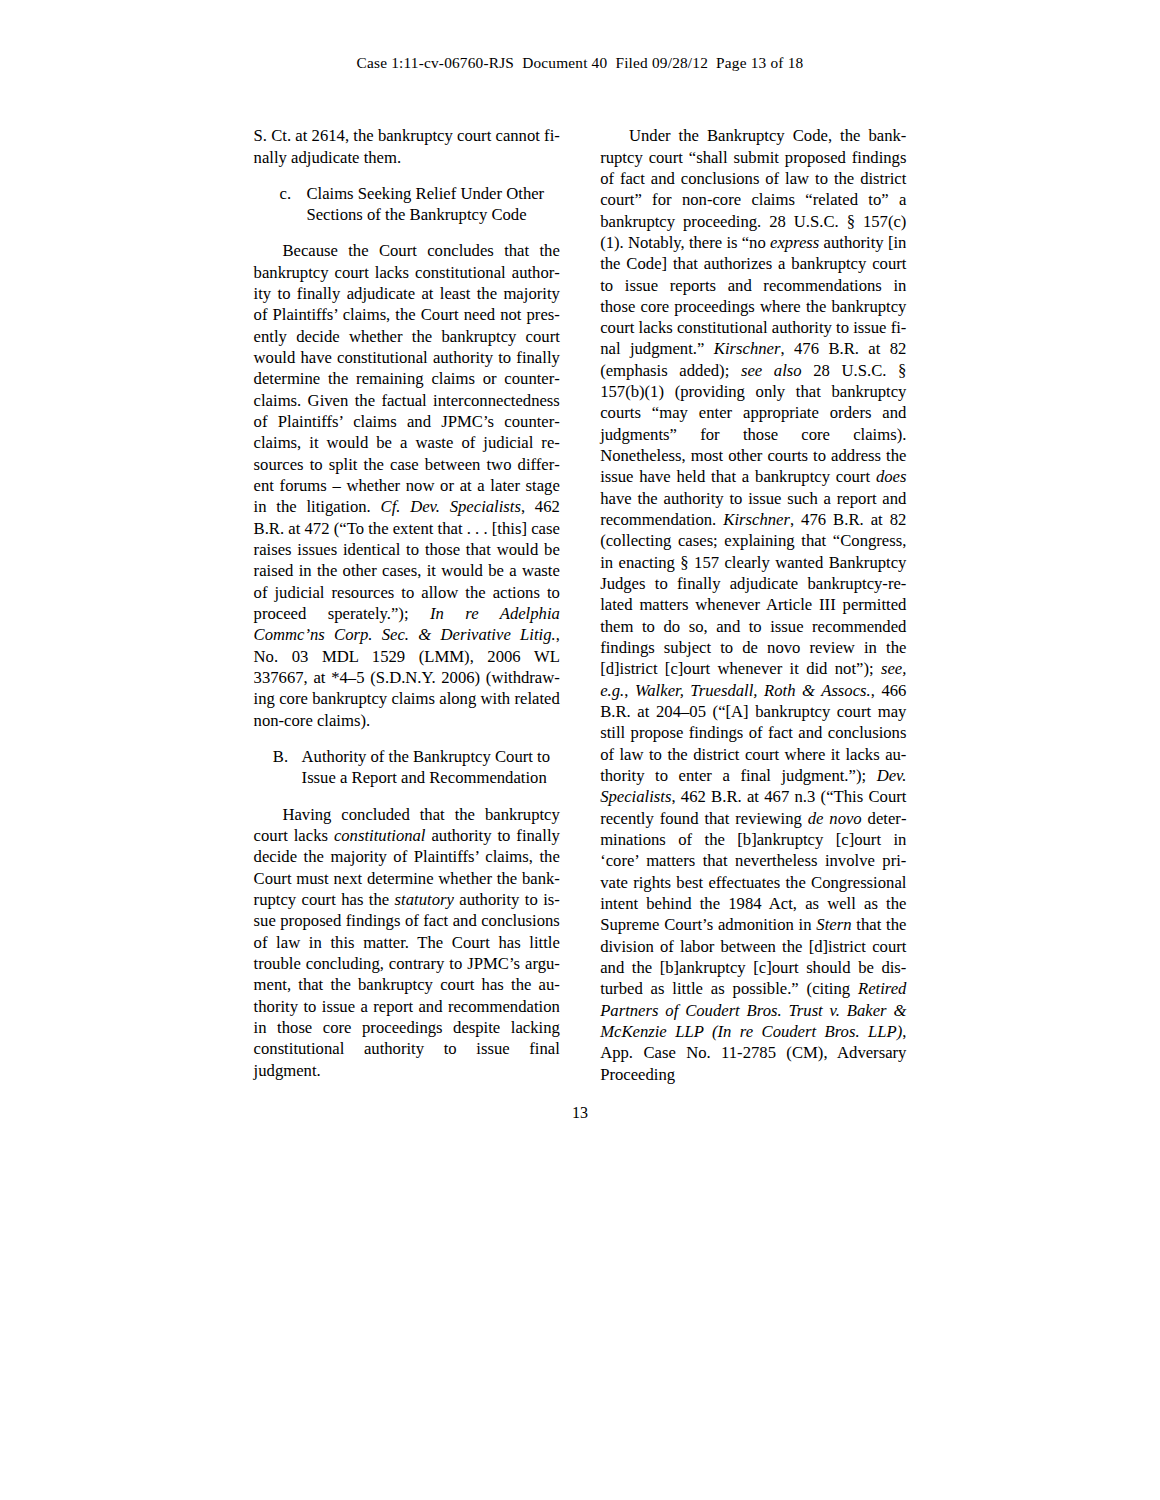Case 1:11-cv-06760-RJS Document 40 Filed 09/28/12 Page 13 of 18
S. Ct. at 2614, the bankruptcy court cannot finally adjudicate them.
c. Claims Seeking Relief Under Other Sections of the Bankruptcy Code
Because the Court concludes that the bankruptcy court lacks constitutional authority to finally adjudicate at least the majority of Plaintiffs’ claims, the Court need not presently decide whether the bankruptcy court would have constitutional authority to finally determine the remaining claims or counterclaims. Given the factual interconnectedness of Plaintiffs’ claims and JPMC’s counterclaims, it would be a waste of judicial resources to split the case between two different forums – whether now or at a later stage in the litigation. Cf. Dev. Specialists, 462 B.R. at 472 (“To the extent that . . . [this] case raises issues identical to those that would be raised in the other cases, it would be a waste of judicial resources to allow the actions to proceed sperately.”); In re Adelphia Commc’ns Corp. Sec. & Derivative Litig., No. 03 MDL 1529 (LMM), 2006 WL 337667, at *4–5 (S.D.N.Y. 2006) (withdrawing core bankruptcy claims along with related non-core claims).
B. Authority of the Bankruptcy Court to Issue a Report and Recommendation
Having concluded that the bankruptcy court lacks constitutional authority to finally decide the majority of Plaintiffs’ claims, the Court must next determine whether the bankruptcy court has the statutory authority to issue proposed findings of fact and conclusions of law in this matter. The Court has little trouble concluding, contrary to JPMC’s argument, that the bankruptcy court has the authority to issue a report and recommendation in those core proceedings despite lacking constitutional authority to issue final judgment.
Under the Bankruptcy Code, the bankruptcy court “shall submit proposed findings of fact and conclusions of law to the district court” for non-core claims “related to” a bankruptcy proceeding. 28 U.S.C. § 157(c)(1). Notably, there is “no express authority [in the Code] that authorizes a bankruptcy court to issue reports and recommendations in those core proceedings where the bankruptcy court lacks constitutional authority to issue final judgment.” Kirschner, 476 B.R. at 82 (emphasis added); see also 28 U.S.C. § 157(b)(1) (providing only that bankruptcy courts “may enter appropriate orders and judgments” for those core claims). Nonetheless, most other courts to address the issue have held that a bankruptcy court does have the authority to issue such a report and recommendation. Kirschner, 476 B.R. at 82 (collecting cases; explaining that “Congress, in enacting § 157 clearly wanted Bankruptcy Judges to finally adjudicate bankruptcy-related matters whenever Article III permitted them to do so, and to issue recommended findings subject to de novo review in the [d]istrict [c]ourt whenever it did not”); see, e.g., Walker, Truesdall, Roth & Assocs., 466 B.R. at 204–05 (“[A] bankruptcy court may still propose findings of fact and conclusions of law to the district court where it lacks authority to enter a final judgment.”); Dev. Specialists, 462 B.R. at 467 n.3 (“This Court recently found that reviewing de novo determinations of the [b]ankruptcy [c]ourt in ‘core’ matters that nevertheless involve private rights best effectuates the Congressional intent behind the 1984 Act, as well as the Supreme Court’s admonition in Stern that the division of labor between the [d]istrict court and the [b]ankruptcy [c]ourt should be disturbed as little as possible.” (citing Retired Partners of Coudert Bros. Trust v. Baker & McKenzie LLP (In re Coudert Bros. LLP), App. Case No. 11-2785 (CM), Adversary Proceeding
13